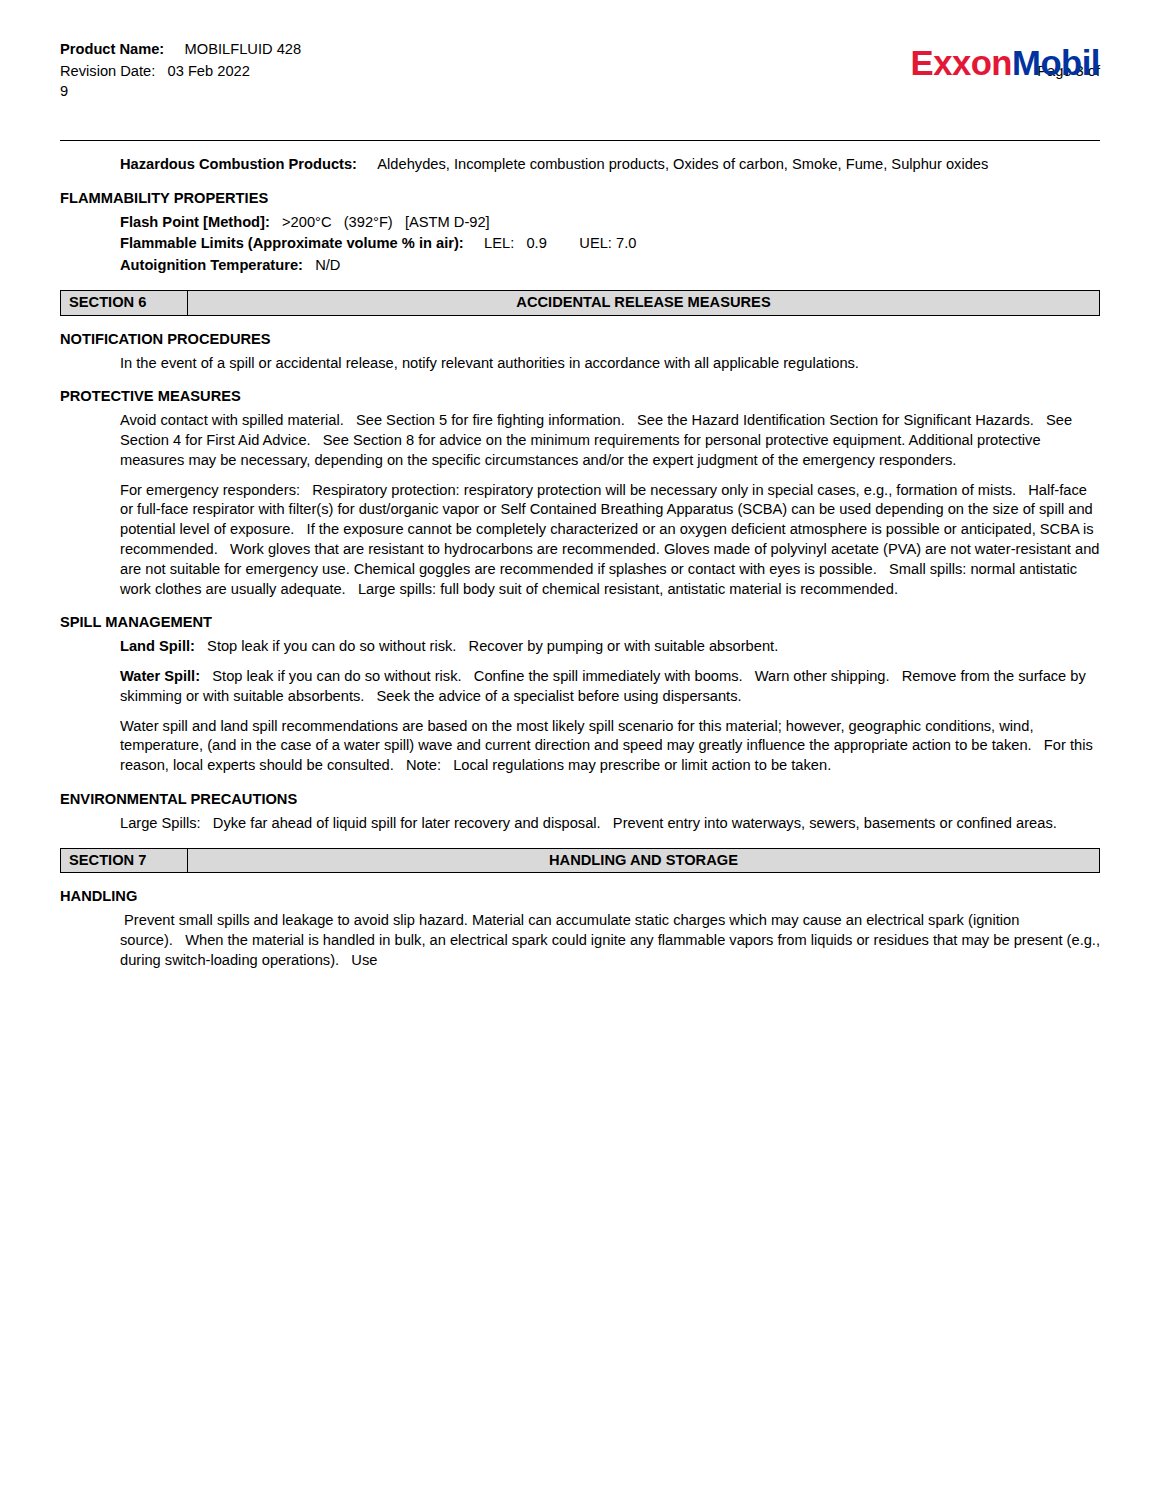Exxon Mobil
Product Name: MOBILFLUID 428
Revision Date: 03 Feb 2022
Page 3 of
9
Hazardous Combustion Products: Aldehydes, Incomplete combustion products, Oxides of carbon, Smoke, Fume, Sulphur oxides
FLAMMABILITY PROPERTIES
Flash Point [Method]: >200°C (392°F) [ASTM D-92]
Flammable Limits (Approximate volume % in air): LEL: 0.9 UEL: 7.0
Autoignition Temperature: N/D
SECTION 6
ACCIDENTAL RELEASE MEASURES
NOTIFICATION PROCEDURES
In the event of a spill or accidental release, notify relevant authorities in accordance with all applicable regulations.
PROTECTIVE MEASURES
Avoid contact with spilled material. See Section 5 for fire fighting information. See the Hazard Identification Section for Significant Hazards. See Section 4 for First Aid Advice. See Section 8 for advice on the minimum requirements for personal protective equipment. Additional protective measures may be necessary, depending on the specific circumstances and/or the expert judgment of the emergency responders.
For emergency responders: Respiratory protection: respiratory protection will be necessary only in special cases, e.g., formation of mists. Half-face or full-face respirator with filter(s) for dust/organic vapor or Self Contained Breathing Apparatus (SCBA) can be used depending on the size of spill and potential level of exposure. If the exposure cannot be completely characterized or an oxygen deficient atmosphere is possible or anticipated, SCBA is recommended. Work gloves that are resistant to hydrocarbons are recommended. Gloves made of polyvinyl acetate (PVA) are not water-resistant and are not suitable for emergency use. Chemical goggles are recommended if splashes or contact with eyes is possible. Small spills: normal antistatic work clothes are usually adequate. Large spills: full body suit of chemical resistant, antistatic material is recommended.
SPILL MANAGEMENT
Land Spill: Stop leak if you can do so without risk. Recover by pumping or with suitable absorbent.
Water Spill: Stop leak if you can do so without risk. Confine the spill immediately with booms. Warn other shipping. Remove from the surface by skimming or with suitable absorbents. Seek the advice of a specialist before using dispersants.
Water spill and land spill recommendations are based on the most likely spill scenario for this material; however, geographic conditions, wind, temperature, (and in the case of a water spill) wave and current direction and speed may greatly influence the appropriate action to be taken. For this reason, local experts should be consulted. Note: Local regulations may prescribe or limit action to be taken.
ENVIRONMENTAL PRECAUTIONS
Large Spills: Dyke far ahead of liquid spill for later recovery and disposal. Prevent entry into waterways, sewers, basements or confined areas.
SECTION 7
HANDLING AND STORAGE
HANDLING
Prevent small spills and leakage to avoid slip hazard. Material can accumulate static charges which may cause an electrical spark (ignition source). When the material is handled in bulk, an electrical spark could ignite any flammable vapors from liquids or residues that may be present (e.g., during switch-loading operations). Use